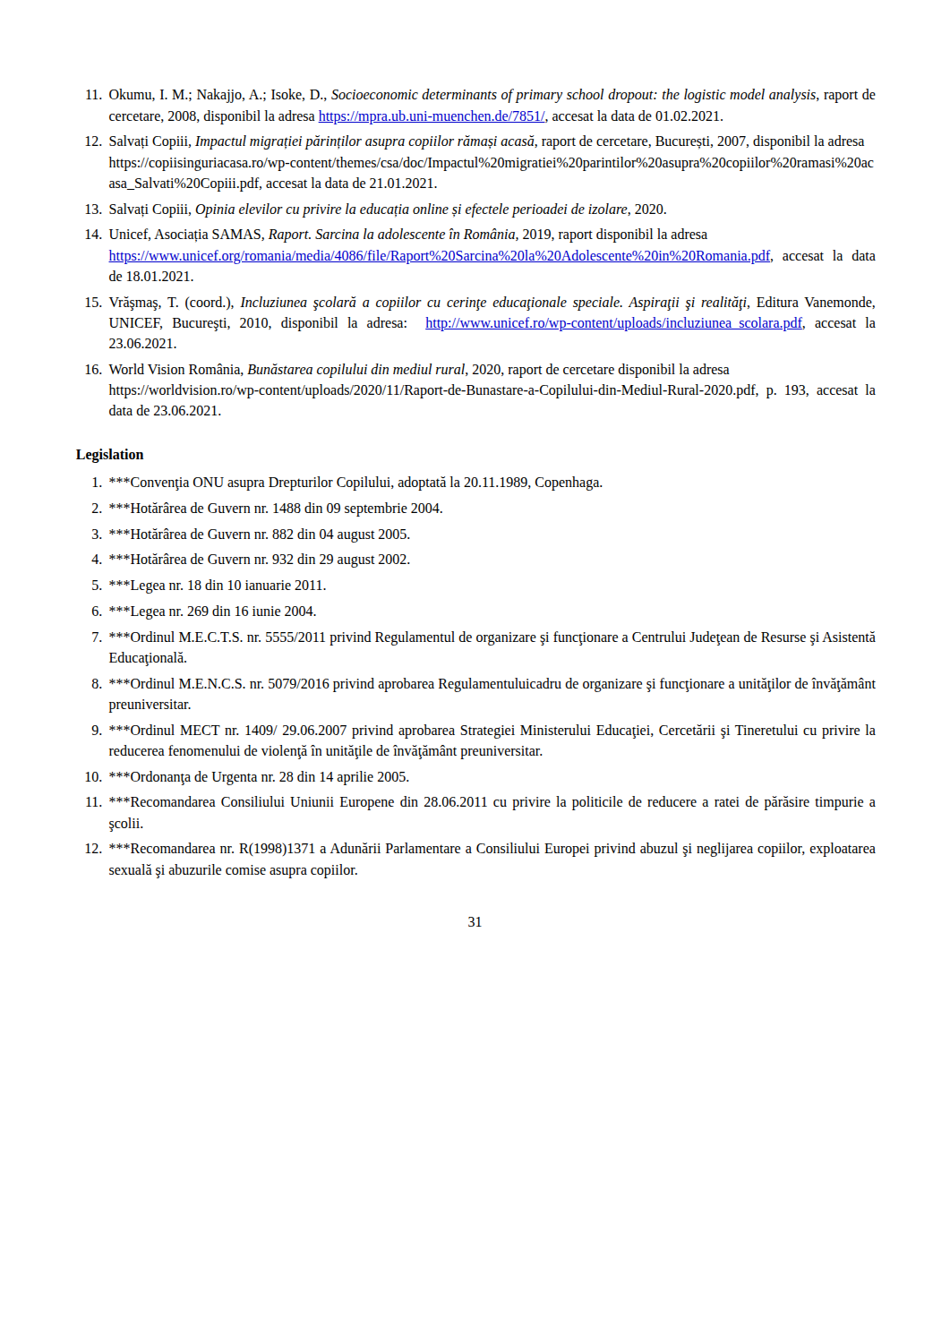Okumu, I. M.; Nakajjo, A.; Isoke, D., Socioeconomic determinants of primary school dropout: the logistic model analysis, raport de cercetare, 2008, disponibil la adresa https://mpra.ub.uni-muenchen.de/7851/, accesat la data de 01.02.2021.
Salvați Copiii, Impactul migrației părinților asupra copiilor rămași acasă, raport de cercetare, București, 2007, disponibil la adresa
https://copiisinguriacasa.ro/wp-content/themes/csa/doc/Impactul%20migratiei%20parintilor%20asupra%20copiilor%20ramasi%20acasa_Salvati%20Copiii.pdf, accesat la data de 21.01.2021.
Salvați Copiii, Opinia elevilor cu privire la educația online și efectele perioadei de izolare, 2020.
Unicef, Asociația SAMAS, Raport. Sarcina la adolescente în România, 2019, raport disponibil la adresa
https://www.unicef.org/romania/media/4086/file/Raport%20Sarcina%20la%20Adolescente%20in%20Romania.pdf, accesat la data de 18.01.2021.
Vrăşmaş, T. (coord.), Incluziunea şcolară a copiilor cu cerinţe educaţionale speciale. Aspiraţii şi realităţi, Editura Vanemonde, UNICEF, Bucureşti, 2010, disponibil la adresa: http://www.unicef.ro/wp-content/uploads/incluziunea_scolara.pdf, accesat la 23.06.2021.
World Vision România, Bunăstarea copilului din mediul rural, 2020, raport de cercetare disponibil la adresa
https://worldvision.ro/wp-content/uploads/2020/11/Raport-de-Bunastare-a-Copilului-din-Mediul-Rural-2020.pdf, p. 193, accesat la data de 23.06.2021.
Legislation
***Convenţia ONU asupra Drepturilor Copilului, adoptată la 20.11.1989, Copenhaga.
***Hotărârea de Guvern nr. 1488 din 09 septembrie 2004.
***Hotărârea de Guvern nr. 882 din 04 august 2005.
***Hotărârea de Guvern nr. 932 din 29 august 2002.
***Legea nr. 18 din 10 ianuarie 2011.
***Legea nr. 269 din 16 iunie 2004.
***Ordinul M.E.C.T.S. nr. 5555/2011 privind Regulamentul de organizare şi funcţionare a Centrului Judeţean de Resurse şi Asistentă Educaţională.
***Ordinul M.E.N.C.S. nr. 5079/2016 privind aprobarea Regulamentuluicadru de organizare şi funcţionare a unităţilor de învăţământ preuniversitar.
***Ordinul MECT nr. 1409/ 29.06.2007 privind aprobarea Strategiei Ministerului Educaţiei, Cercetării şi Tineretului cu privire la reducerea fenomenului de violenţă în unităţile de învăţământ preuniversitar.
***Ordonanţa de Urgenta nr. 28 din 14 aprilie 2005.
***Recomandarea Consiliului Uniunii Europene din 28.06.2011 cu privire la politicile de reducere a ratei de părăsire timpurie a şcolii.
***Recomandarea nr. R(1998)1371 a Adunării Parlamentare a Consiliului Europei privind abuzul şi neglijarea copiilor, exploatarea sexuală şi abuzurile comise asupra copiilor.
31